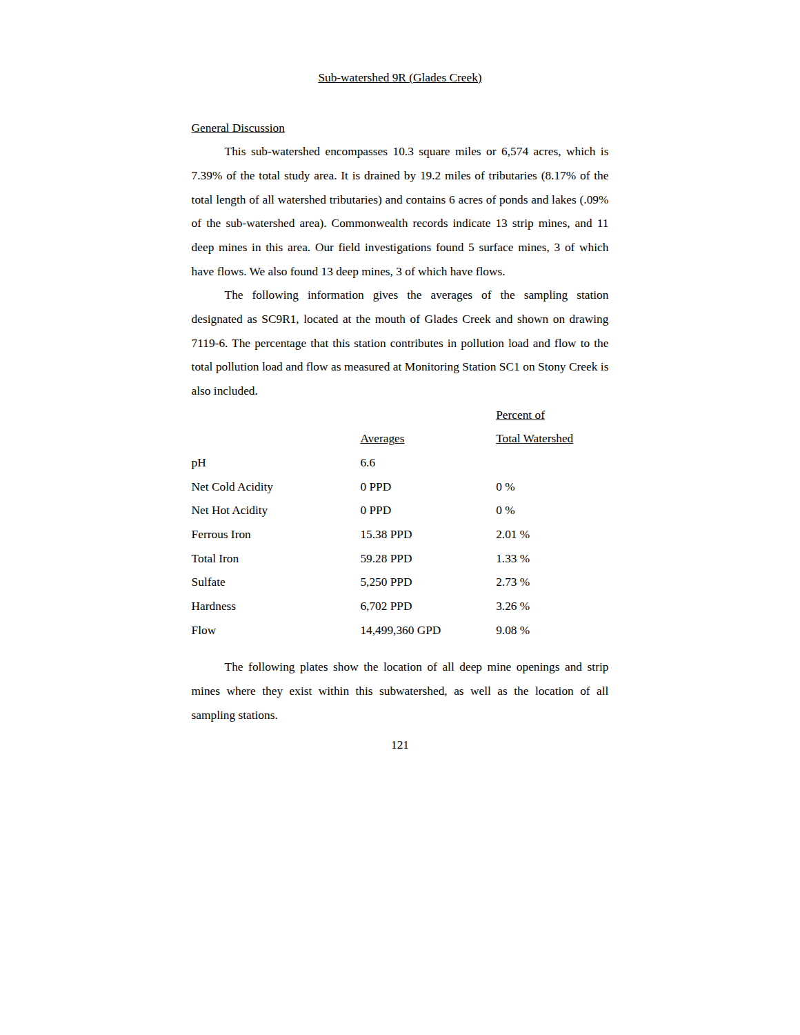Sub-watershed 9R (Glades Creek)
General Discussion
This sub-watershed encompasses 10.3 square miles or 6,574 acres, which is 7.39% of the total study area. It is drained by 19.2 miles of tributaries (8.17% of the total length of all watershed tributaries) and contains 6 acres of ponds and lakes (.09% of the sub-watershed area). Commonwealth records indicate 13 strip mines, and 11 deep mines in this area. Our field investigations found 5 surface mines, 3 of which have flows. We also found 13 deep mines, 3 of which have flows.
The following information gives the averages of the sampling station designated as SC9R1, located at the mouth of Glades Creek and shown on drawing 7119-6. The percentage that this station contributes in pollution load and flow to the total pollution load and flow as measured at Monitoring Station SC1 on Stony Creek is also included.
| | | Percent of |
| | Averages | Total Watershed |
| pH | 6.6 | |
| Net Cold Acidity | 0 PPD | 0 % |
| Net Hot Acidity | 0 PPD | 0 % |
| Ferrous Iron | 15.38 PPD | 2.01 % |
| Total Iron | 59.28 PPD | 1.33 % |
| Sulfate | 5,250 PPD | 2.73 % |
| Hardness | 6,702 PPD | 3.26 % |
| Flow | 14,499,360 GPD | 9.08 % |
The following plates show the location of all deep mine openings and strip mines where they exist within this subwatershed, as well as the location of all sampling stations.
121